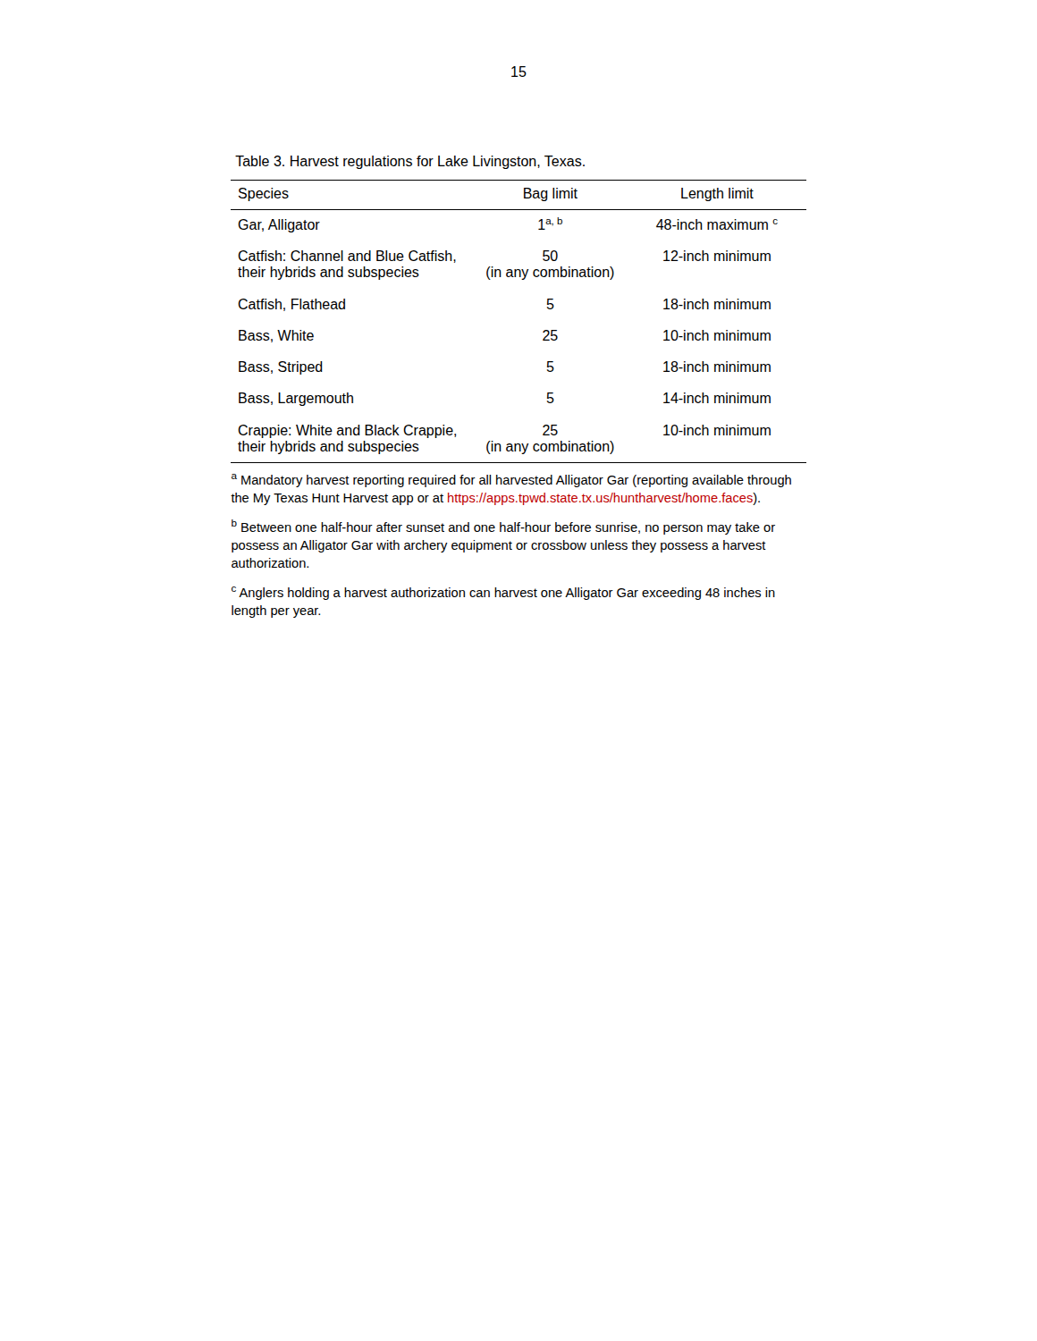15
Table 3. Harvest regulations for Lake Livingston, Texas.
| Species | Bag limit | Length limit |
| --- | --- | --- |
| Gar, Alligator | 1 a, b | 48-inch maximum c |
| Catfish: Channel and Blue Catfish, their hybrids and subspecies | 50 (in any combination) | 12-inch minimum |
| Catfish, Flathead | 5 | 18-inch minimum |
| Bass, White | 25 | 10-inch minimum |
| Bass, Striped | 5 | 18-inch minimum |
| Bass, Largemouth | 5 | 14-inch minimum |
| Crappie: White and Black Crappie, their hybrids and subspecies | 25 (in any combination) | 10-inch minimum |
a Mandatory harvest reporting required for all harvested Alligator Gar (reporting available through the My Texas Hunt Harvest app or at https://apps.tpwd.state.tx.us/huntharvest/home.faces).
b Between one half-hour after sunset and one half-hour before sunrise, no person may take or possess an Alligator Gar with archery equipment or crossbow unless they possess a harvest authorization.
c Anglers holding a harvest authorization can harvest one Alligator Gar exceeding 48 inches in length per year.